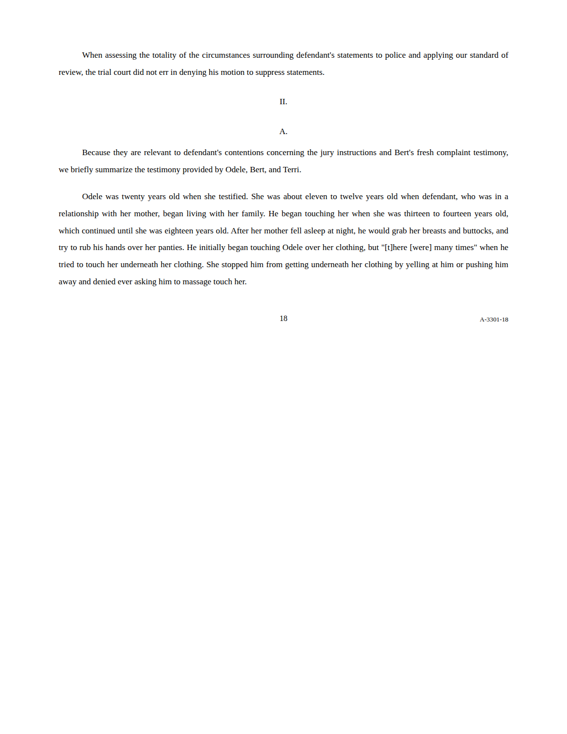When assessing the totality of the circumstances surrounding defendant's statements to police and applying our standard of review, the trial court did not err in denying his motion to suppress statements.
II.
A.
Because they are relevant to defendant's contentions concerning the jury instructions and Bert's fresh complaint testimony, we briefly summarize the testimony provided by Odele, Bert, and Terri.
Odele was twenty years old when she testified. She was about eleven to twelve years old when defendant, who was in a relationship with her mother, began living with her family. He began touching her when she was thirteen to fourteen years old, which continued until she was eighteen years old. After her mother fell asleep at night, he would grab her breasts and buttocks, and try to rub his hands over her panties. He initially began touching Odele over her clothing, but "[t]here [were] many times" when he tried to touch her underneath her clothing. She stopped him from getting underneath her clothing by yelling at him or pushing him away and denied ever asking him to massage touch her.
18
A-3301-18